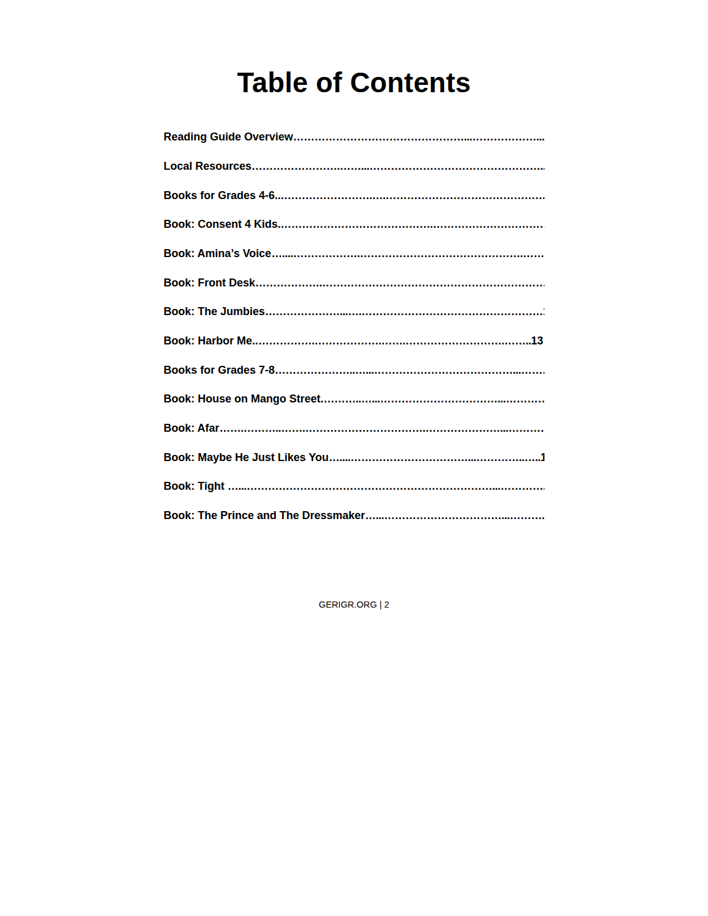Table of Contents
Reading Guide Overview…………………………………………...………………...……3
Local Resources…………………….……...………………………………………….... 4
Books for Grades 4-6...…………………….….…………………………………………….. 5
Book: Consent 4 Kids.…………………………………….…………………………….….. 5
Book: Amina’s Voice…....……………….……………………………………….…….... 7
Book: Front Desk……………….……………………………………………………….….. 9
Book: The Jumbies…………………...….……………………………………………11
Book: Harbor Me..…………….……………….…….……………………….…….. 13
Books for Grades 7-8…………………..…...…………………………………...………….. 15
Book: House on Mango Street.………..…...……………………………...…………... 15
Book: Afar…….………..…….…………………………….…………………...………….. 17
Book: Maybe He Just Likes You…....……………………………...…………..….. 19
Book: Tight …...……………………………………………………………...………….. 21
Book: The Prince and The Dressmaker…...……………………………...……….. 23
GERIGR.ORG | 2